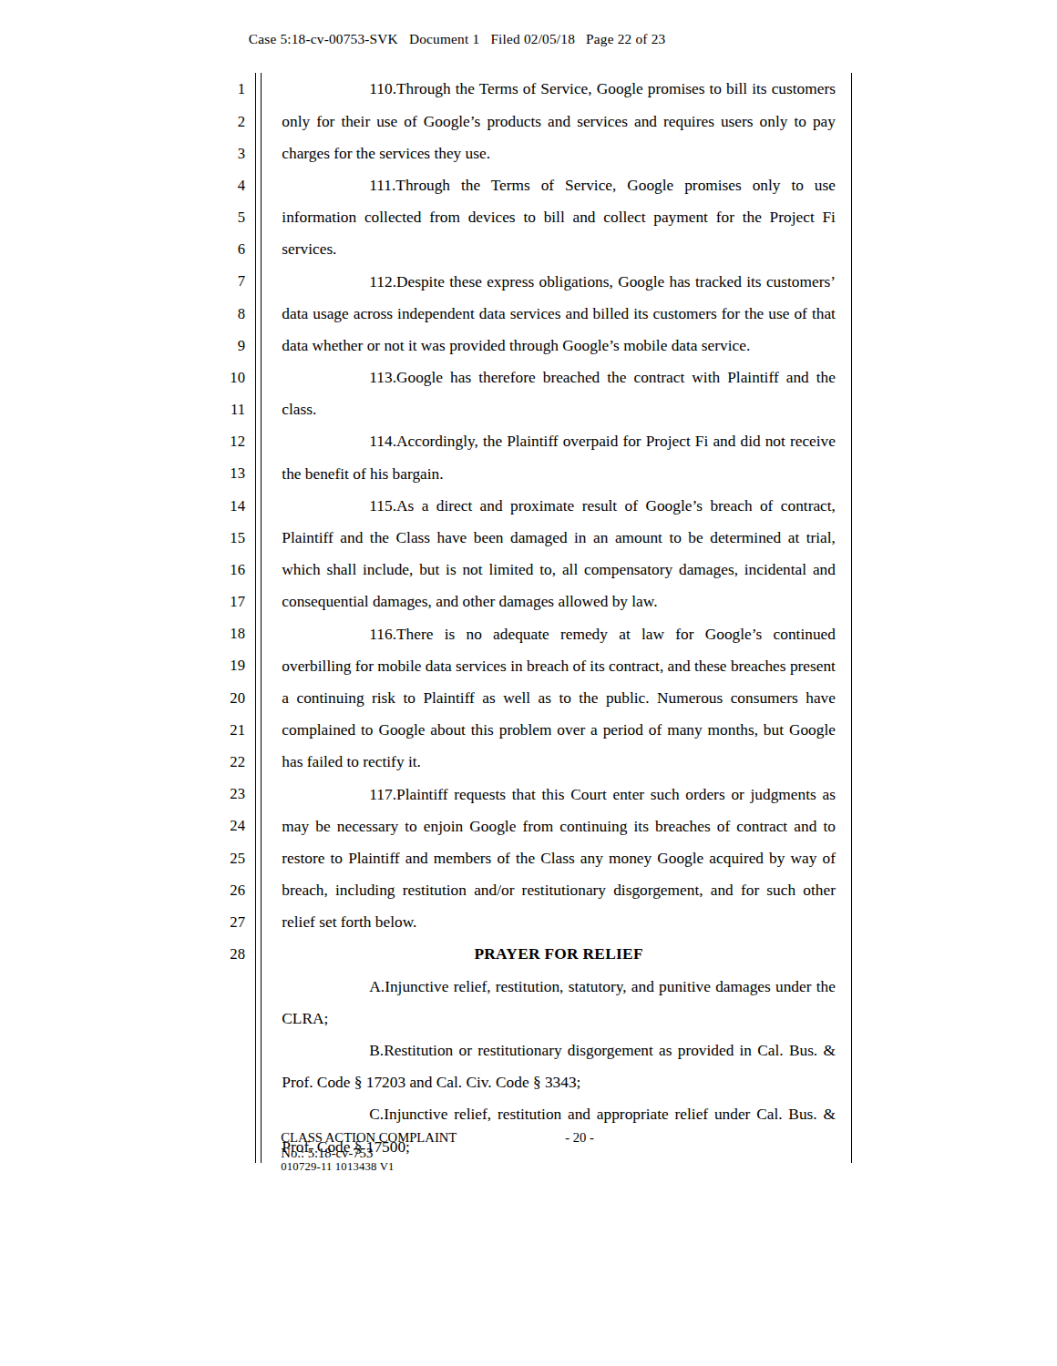Case 5:18-cv-00753-SVK Document 1 Filed 02/05/18 Page 22 of 23
1
2
3
4
5
6
7
8
9
10
11
12
13
14
15
16
17
18
19
20
21
22
23
24
25
26
27
28
110. Through the Terms of Service, Google promises to bill its customers only for their use of Google’s products and services and requires users only to pay charges for the services they use.
111. Through the Terms of Service, Google promises only to use information collected from devices to bill and collect payment for the Project Fi services.
112. Despite these express obligations, Google has tracked its customers’ data usage across independent data services and billed its customers for the use of that data whether or not it was provided through Google’s mobile data service.
113. Google has therefore breached the contract with Plaintiff and the class.
114. Accordingly, the Plaintiff overpaid for Project Fi and did not receive the benefit of his bargain.
115. As a direct and proximate result of Google’s breach of contract, Plaintiff and the Class have been damaged in an amount to be determined at trial, which shall include, but is not limited to, all compensatory damages, incidental and consequential damages, and other damages allowed by law.
116. There is no adequate remedy at law for Google’s continued overbilling for mobile data services in breach of its contract, and these breaches present a continuing risk to Plaintiff as well as to the public. Numerous consumers have complained to Google about this problem over a period of many months, but Google has failed to rectify it.
117. Plaintiff requests that this Court enter such orders or judgments as may be necessary to enjoin Google from continuing its breaches of contract and to restore to Plaintiff and members of the Class any money Google acquired by way of breach, including restitution and/or restitutionary disgorgement, and for such other relief set forth below.
PRAYER FOR RELIEF
A. Injunctive relief, restitution, statutory, and punitive damages under the CLRA;
B. Restitution or restitutionary disgorgement as provided in Cal. Bus. & Prof. Code § 17203 and Cal. Civ. Code § 3343;
C. Injunctive relief, restitution and appropriate relief under Cal. Bus. & Prof. Code § 17500;
CLASS ACTION COMPLAINT
- 20 -
No.: 5:18-cv-753
010729-11 1013438 V1